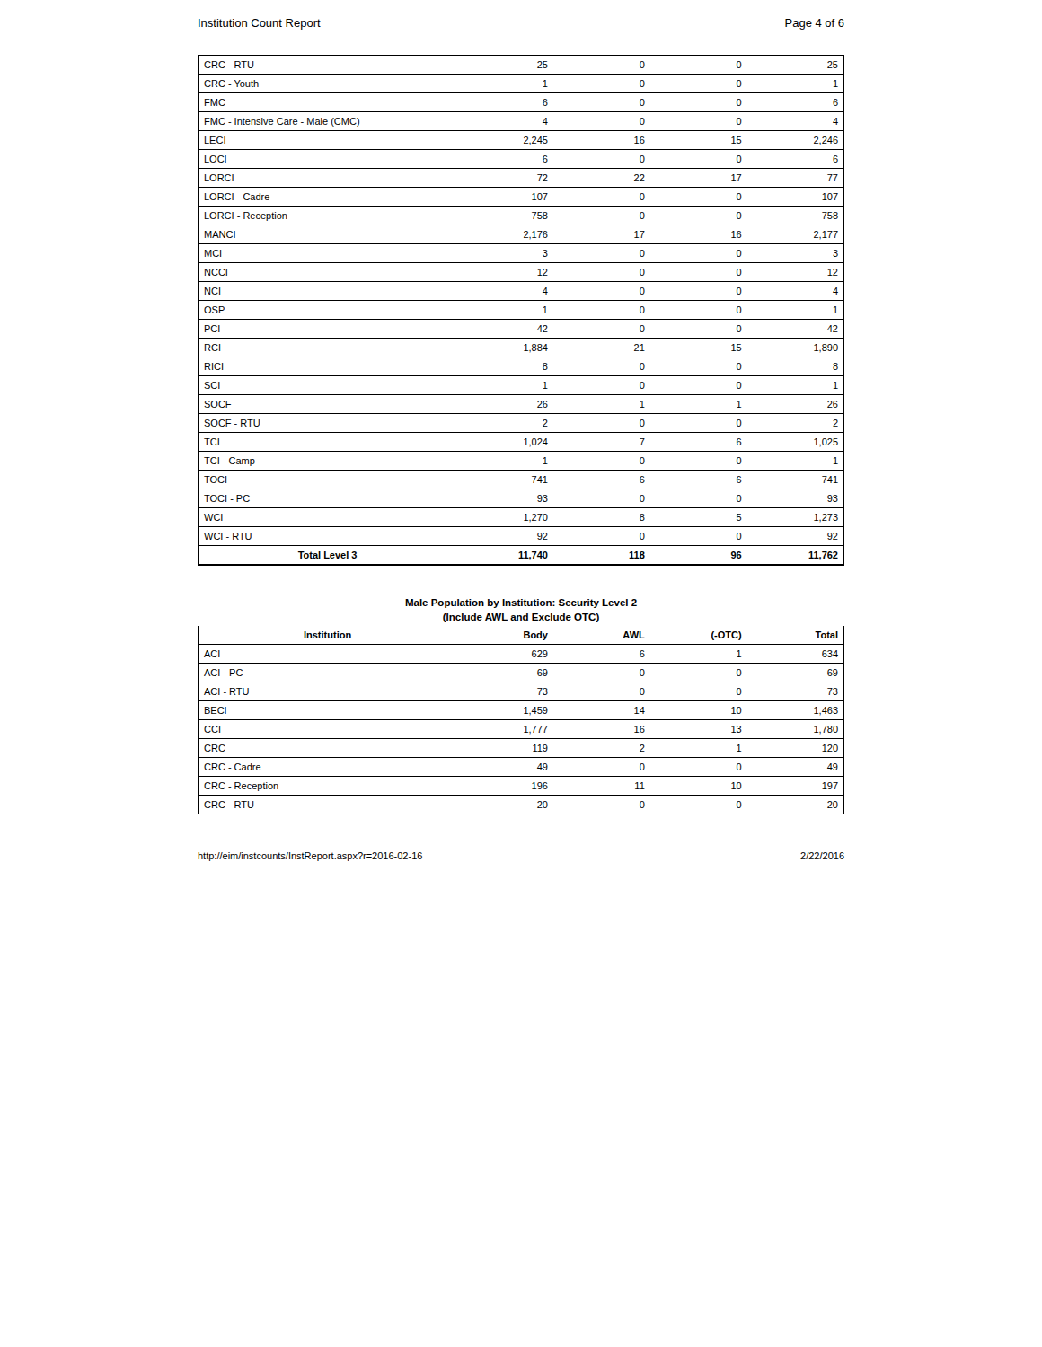Institution Count Report
Page 4 of 6
| CRC - RTU | 25 | 0 | 0 | 25 |
| CRC - Youth | 1 | 0 | 0 | 1 |
| FMC | 6 | 0 | 0 | 6 |
| FMC - Intensive Care - Male (CMC) | 4 | 0 | 0 | 4 |
| LECI | 2,245 | 16 | 15 | 2,246 |
| LOCI | 6 | 0 | 0 | 6 |
| LORCI | 72 | 22 | 17 | 77 |
| LORCI - Cadre | 107 | 0 | 0 | 107 |
| LORCI - Reception | 758 | 0 | 0 | 758 |
| MANCI | 2,176 | 17 | 16 | 2,177 |
| MCI | 3 | 0 | 0 | 3 |
| NCCI | 12 | 0 | 0 | 12 |
| NCI | 4 | 0 | 0 | 4 |
| OSP | 1 | 0 | 0 | 1 |
| PCI | 42 | 0 | 0 | 42 |
| RCI | 1,884 | 21 | 15 | 1,890 |
| RICI | 8 | 0 | 0 | 8 |
| SCI | 1 | 0 | 0 | 1 |
| SOCF | 26 | 1 | 1 | 26 |
| SOCF - RTU | 2 | 0 | 0 | 2 |
| TCI | 1,024 | 7 | 6 | 1,025 |
| TCI - Camp | 1 | 0 | 0 | 1 |
| TOCI | 741 | 6 | 6 | 741 |
| TOCI - PC | 93 | 0 | 0 | 93 |
| WCI | 1,270 | 8 | 5 | 1,273 |
| WCI - RTU | 92 | 0 | 0 | 92 |
| Total Level 3 | 11,740 | 118 | 96 | 11,762 |
Male Population by Institution: Security Level 2
(Include AWL and Exclude OTC)
| Institution | Body | AWL | (-OTC) | Total |
| --- | --- | --- | --- | --- |
| ACI | 629 | 6 | 1 | 634 |
| ACI - PC | 69 | 0 | 0 | 69 |
| ACI - RTU | 73 | 0 | 0 | 73 |
| BECI | 1,459 | 14 | 10 | 1,463 |
| CCI | 1,777 | 16 | 13 | 1,780 |
| CRC | 119 | 2 | 1 | 120 |
| CRC - Cadre | 49 | 0 | 0 | 49 |
| CRC - Reception | 196 | 11 | 10 | 197 |
| CRC - RTU | 20 | 0 | 0 | 20 |
http://eim/instcounts/InstReport.aspx?r=2016-02-16
2/22/2016